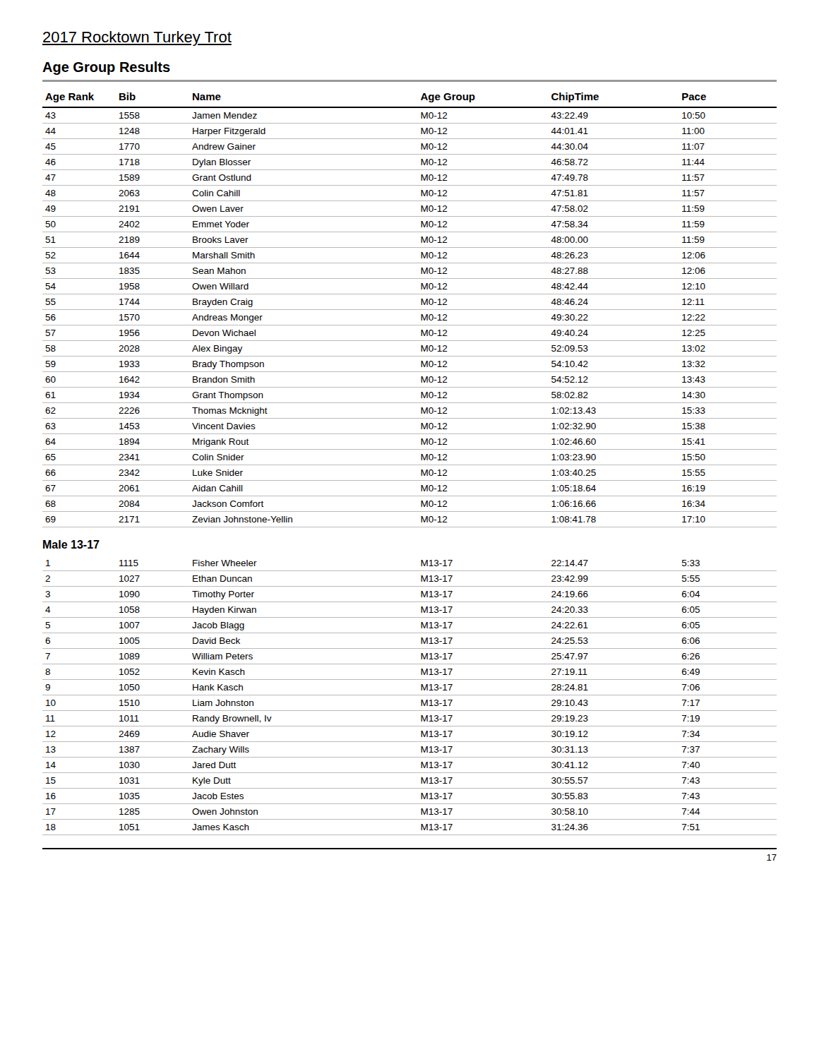2017 Rocktown Turkey Trot
Age Group Results
| Age Rank | Bib | Name | Age Group | ChipTime | Pace |
| --- | --- | --- | --- | --- | --- |
| 43 | 1558 | Jamen Mendez | M0-12 | 43:22.49 | 10:50 |
| 44 | 1248 | Harper Fitzgerald | M0-12 | 44:01.41 | 11:00 |
| 45 | 1770 | Andrew Gainer | M0-12 | 44:30.04 | 11:07 |
| 46 | 1718 | Dylan Blosser | M0-12 | 46:58.72 | 11:44 |
| 47 | 1589 | Grant Ostlund | M0-12 | 47:49.78 | 11:57 |
| 48 | 2063 | Colin Cahill | M0-12 | 47:51.81 | 11:57 |
| 49 | 2191 | Owen Laver | M0-12 | 47:58.02 | 11:59 |
| 50 | 2402 | Emmet Yoder | M0-12 | 47:58.34 | 11:59 |
| 51 | 2189 | Brooks Laver | M0-12 | 48:00.00 | 11:59 |
| 52 | 1644 | Marshall Smith | M0-12 | 48:26.23 | 12:06 |
| 53 | 1835 | Sean Mahon | M0-12 | 48:27.88 | 12:06 |
| 54 | 1958 | Owen Willard | M0-12 | 48:42.44 | 12:10 |
| 55 | 1744 | Brayden Craig | M0-12 | 48:46.24 | 12:11 |
| 56 | 1570 | Andreas Monger | M0-12 | 49:30.22 | 12:22 |
| 57 | 1956 | Devon Wichael | M0-12 | 49:40.24 | 12:25 |
| 58 | 2028 | Alex Bingay | M0-12 | 52:09.53 | 13:02 |
| 59 | 1933 | Brady Thompson | M0-12 | 54:10.42 | 13:32 |
| 60 | 1642 | Brandon Smith | M0-12 | 54:52.12 | 13:43 |
| 61 | 1934 | Grant Thompson | M0-12 | 58:02.82 | 14:30 |
| 62 | 2226 | Thomas Mcknight | M0-12 | 1:02:13.43 | 15:33 |
| 63 | 1453 | Vincent Davies | M0-12 | 1:02:32.90 | 15:38 |
| 64 | 1894 | Mrigank Rout | M0-12 | 1:02:46.60 | 15:41 |
| 65 | 2341 | Colin Snider | M0-12 | 1:03:23.90 | 15:50 |
| 66 | 2342 | Luke Snider | M0-12 | 1:03:40.25 | 15:55 |
| 67 | 2061 | Aidan Cahill | M0-12 | 1:05:18.64 | 16:19 |
| 68 | 2084 | Jackson Comfort | M0-12 | 1:06:16.66 | 16:34 |
| 69 | 2171 | Zevian Johnstone-Yellin | M0-12 | 1:08:41.78 | 17:10 |
Male 13-17
| 1 | 1115 | Fisher Wheeler | M13-17 | 22:14.47 | 5:33 |
| 2 | 1027 | Ethan Duncan | M13-17 | 23:42.99 | 5:55 |
| 3 | 1090 | Timothy Porter | M13-17 | 24:19.66 | 6:04 |
| 4 | 1058 | Hayden Kirwan | M13-17 | 24:20.33 | 6:05 |
| 5 | 1007 | Jacob Blagg | M13-17 | 24:22.61 | 6:05 |
| 6 | 1005 | David Beck | M13-17 | 24:25.53 | 6:06 |
| 7 | 1089 | William Peters | M13-17 | 25:47.97 | 6:26 |
| 8 | 1052 | Kevin Kasch | M13-17 | 27:19.11 | 6:49 |
| 9 | 1050 | Hank Kasch | M13-17 | 28:24.81 | 7:06 |
| 10 | 1510 | Liam Johnston | M13-17 | 29:10.43 | 7:17 |
| 11 | 1011 | Randy Brownell, Iv | M13-17 | 29:19.23 | 7:19 |
| 12 | 2469 | Audie Shaver | M13-17 | 30:19.12 | 7:34 |
| 13 | 1387 | Zachary Wills | M13-17 | 30:31.13 | 7:37 |
| 14 | 1030 | Jared Dutt | M13-17 | 30:41.12 | 7:40 |
| 15 | 1031 | Kyle Dutt | M13-17 | 30:55.57 | 7:43 |
| 16 | 1035 | Jacob Estes | M13-17 | 30:55.83 | 7:43 |
| 17 | 1285 | Owen Johnston | M13-17 | 30:58.10 | 7:44 |
| 18 | 1051 | James Kasch | M13-17 | 31:24.36 | 7:51 |
17